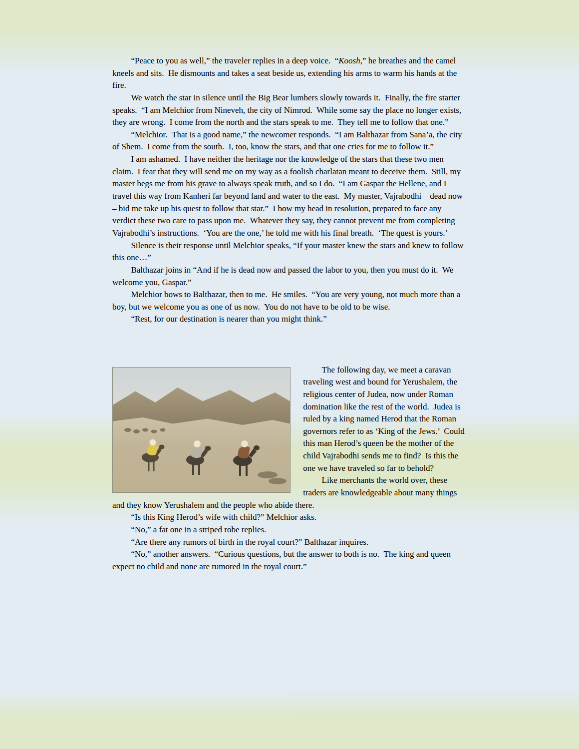“Peace to you as well,” the traveler replies in a deep voice. “Koosh,” he breathes and the camel kneels and sits. He dismounts and takes a seat beside us, extending his arms to warm his hands at the fire.
We watch the star in silence until the Big Bear lumbers slowly towards it. Finally, the fire starter speaks. “I am Melchior from Nineveh, the city of Nimrod. While some say the place no longer exists, they are wrong. I come from the north and the stars speak to me. They tell me to follow that one.”
“Melchior. That is a good name,” the newcomer responds. “I am Balthazar from Sana’a, the city of Shem. I come from the south. I, too, know the stars, and that one cries for me to follow it.”
I am ashamed. I have neither the heritage nor the knowledge of the stars that these two men claim. I fear that they will send me on my way as a foolish charlatan meant to deceive them. Still, my master begs me from his grave to always speak truth, and so I do. “I am Gaspar the Hellene, and I travel this way from Kanheri far beyond land and water to the east. My master, Vajrabodhi – dead now – bid me take up his quest to follow that star.” I bow my head in resolution, prepared to face any verdict these two care to pass upon me. Whatever they say, they cannot prevent me from completing Vajrabodhi’s instructions. ‘You are the one,’ he told me with his final breath. ‘The quest is yours.’
Silence is their response until Melchior speaks, “If your master knew the stars and knew to follow this one…”
Balthazar joins in “And if he is dead now and passed the labor to you, then you must do it. We welcome you, Gaspar.”
Melchior bows to Balthazar, then to me. He smiles. “You are very young, not much more than a boy, but we welcome you as one of us now. You do not have to be old to be wise.
“Rest, for our destination is nearer than you might think.”
The following day, we meet a caravan traveling west and bound for Yerushalem, the religious center of Judea, now under Roman domination like the rest of the world. Judea is ruled by a king named Herod that the Roman governors refer to as ‘King of the Jews.’ Could this man Herod’s queen be the mother of the child Vajrabodhi sends me to find? Is this the one we have traveled so far to behold?
Like merchants the world over, these traders are knowledgeable about many things and they know Yerushalem and the people who abide there.
“Is this King Herod’s wife with child?” Melchior asks.
“No,” a fat one in a striped robe replies.
“Are there any rumors of birth in the royal court?” Balthazar inquires.
“No,” another answers. “Curious questions, but the answer to both is no. The king and queen expect no child and none are rumored in the royal court.”